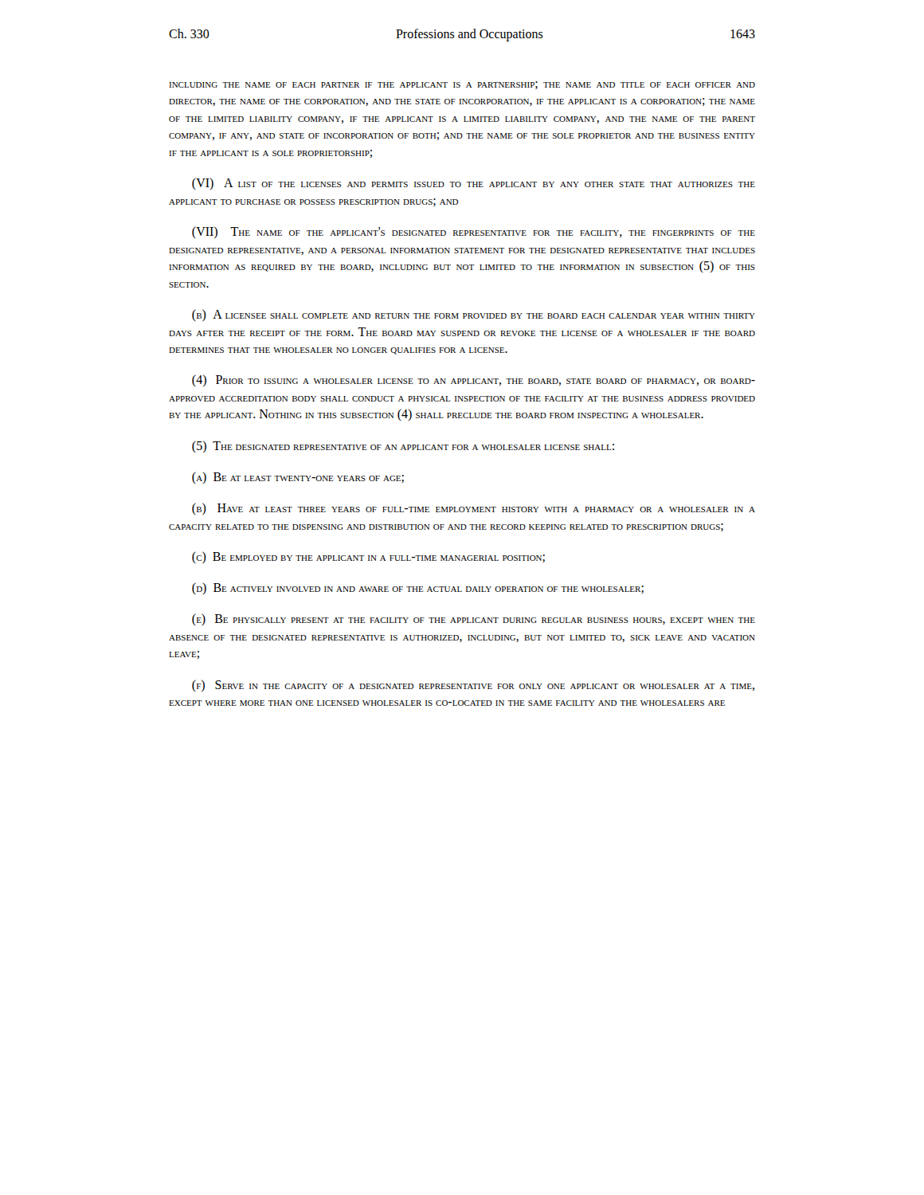Ch. 330 Professions and Occupations 1643
including the name of each partner if the applicant is a partnership; the name and title of each officer and director, the name of the corporation, and the state of incorporation, if the applicant is a corporation; the name of the limited liability company, if the applicant is a limited liability company, and the name of the parent company, if any, and state of incorporation of both; and the name of the sole proprietor and the business entity if the applicant is a sole proprietorship;
(VI) A list of the licenses and permits issued to the applicant by any other state that authorizes the applicant to purchase or possess prescription drugs; and
(VII) The name of the applicant's designated representative for the facility, the fingerprints of the designated representative, and a personal information statement for the designated representative that includes information as required by the board, including but not limited to the information in subsection (5) of this section.
(b) A licensee shall complete and return the form provided by the board each calendar year within thirty days after the receipt of the form. The board may suspend or revoke the license of a wholesaler if the board determines that the wholesaler no longer qualifies for a license.
(4) Prior to issuing a wholesaler license to an applicant, the board, state board of pharmacy, or board-approved accreditation body shall conduct a physical inspection of the facility at the business address provided by the applicant. Nothing in this subsection (4) shall preclude the board from inspecting a wholesaler.
(5) The designated representative of an applicant for a wholesaler license shall:
(a) Be at least twenty-one years of age;
(b) Have at least three years of full-time employment history with a pharmacy or a wholesaler in a capacity related to the dispensing and distribution of and the record keeping related to prescription drugs;
(c) Be employed by the applicant in a full-time managerial position;
(d) Be actively involved in and aware of the actual daily operation of the wholesaler;
(e) Be physically present at the facility of the applicant during regular business hours, except when the absence of the designated representative is authorized, including, but not limited to, sick leave and vacation leave;
(f) Serve in the capacity of a designated representative for only one applicant or wholesaler at a time, except where more than one licensed wholesaler is co-located in the same facility and the wholesalers are